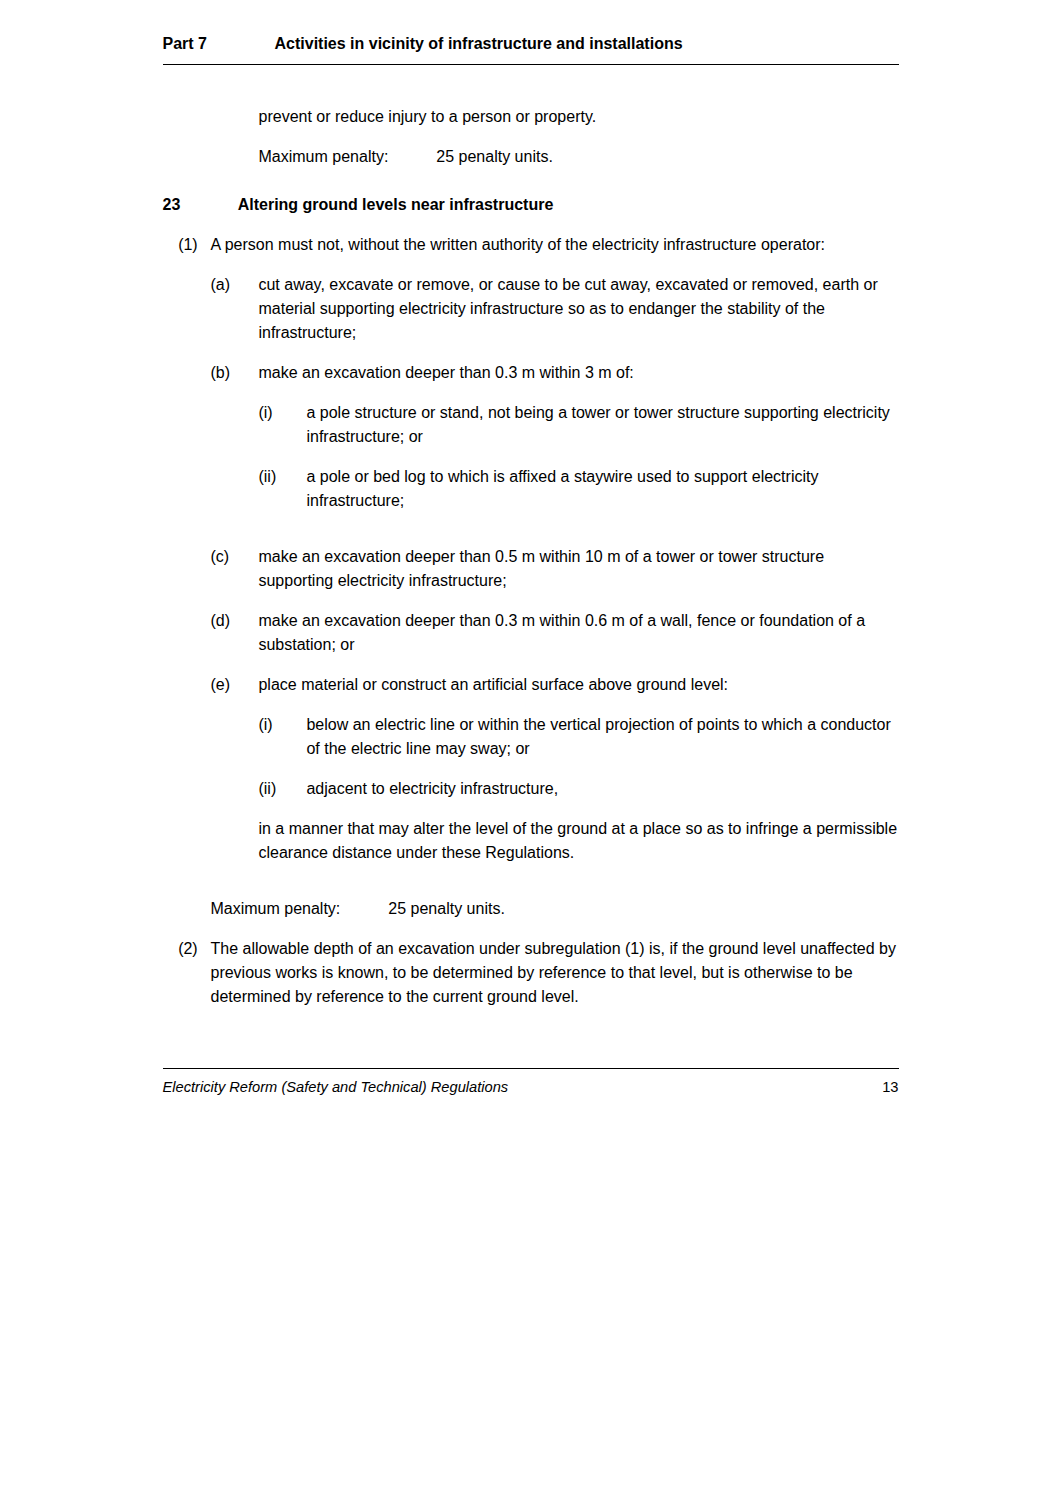Part 7 Activities in vicinity of infrastructure and installations
prevent or reduce injury to a person or property.
Maximum penalty: 25 penalty units.
23 Altering ground levels near infrastructure
(1)
A person must not, without the written authority of the electricity infrastructure operator:
(a)
cut away, excavate or remove, or cause to be cut away, excavated or removed, earth or material supporting electricity infrastructure so as to endanger the stability of the infrastructure;
(b)
make an excavation deeper than 0.3 m within 3 m of:
(i)
a pole structure or stand, not being a tower or tower structure supporting electricity infrastructure; or
(ii)
a pole or bed log to which is affixed a staywire used to support electricity infrastructure;
(c)
make an excavation deeper than 0.5 m within 10 m of a tower or tower structure supporting electricity infrastructure;
(d)
make an excavation deeper than 0.3 m within 0.6 m of a wall, fence or foundation of a substation; or
(e)
place material or construct an artificial surface above ground level:
(i)
below an electric line or within the vertical projection of points to which a conductor of the electric line may sway; or
(ii)
adjacent to electricity infrastructure,
in a manner that may alter the level of the ground at a place so as to infringe a permissible clearance distance under these Regulations.
Maximum penalty: 25 penalty units.
(2)
The allowable depth of an excavation under subregulation (1) is, if the ground level unaffected by previous works is known, to be determined by reference to that level, but is otherwise to be determined by reference to the current ground level.
Electricity Reform (Safety and Technical) Regulations 13